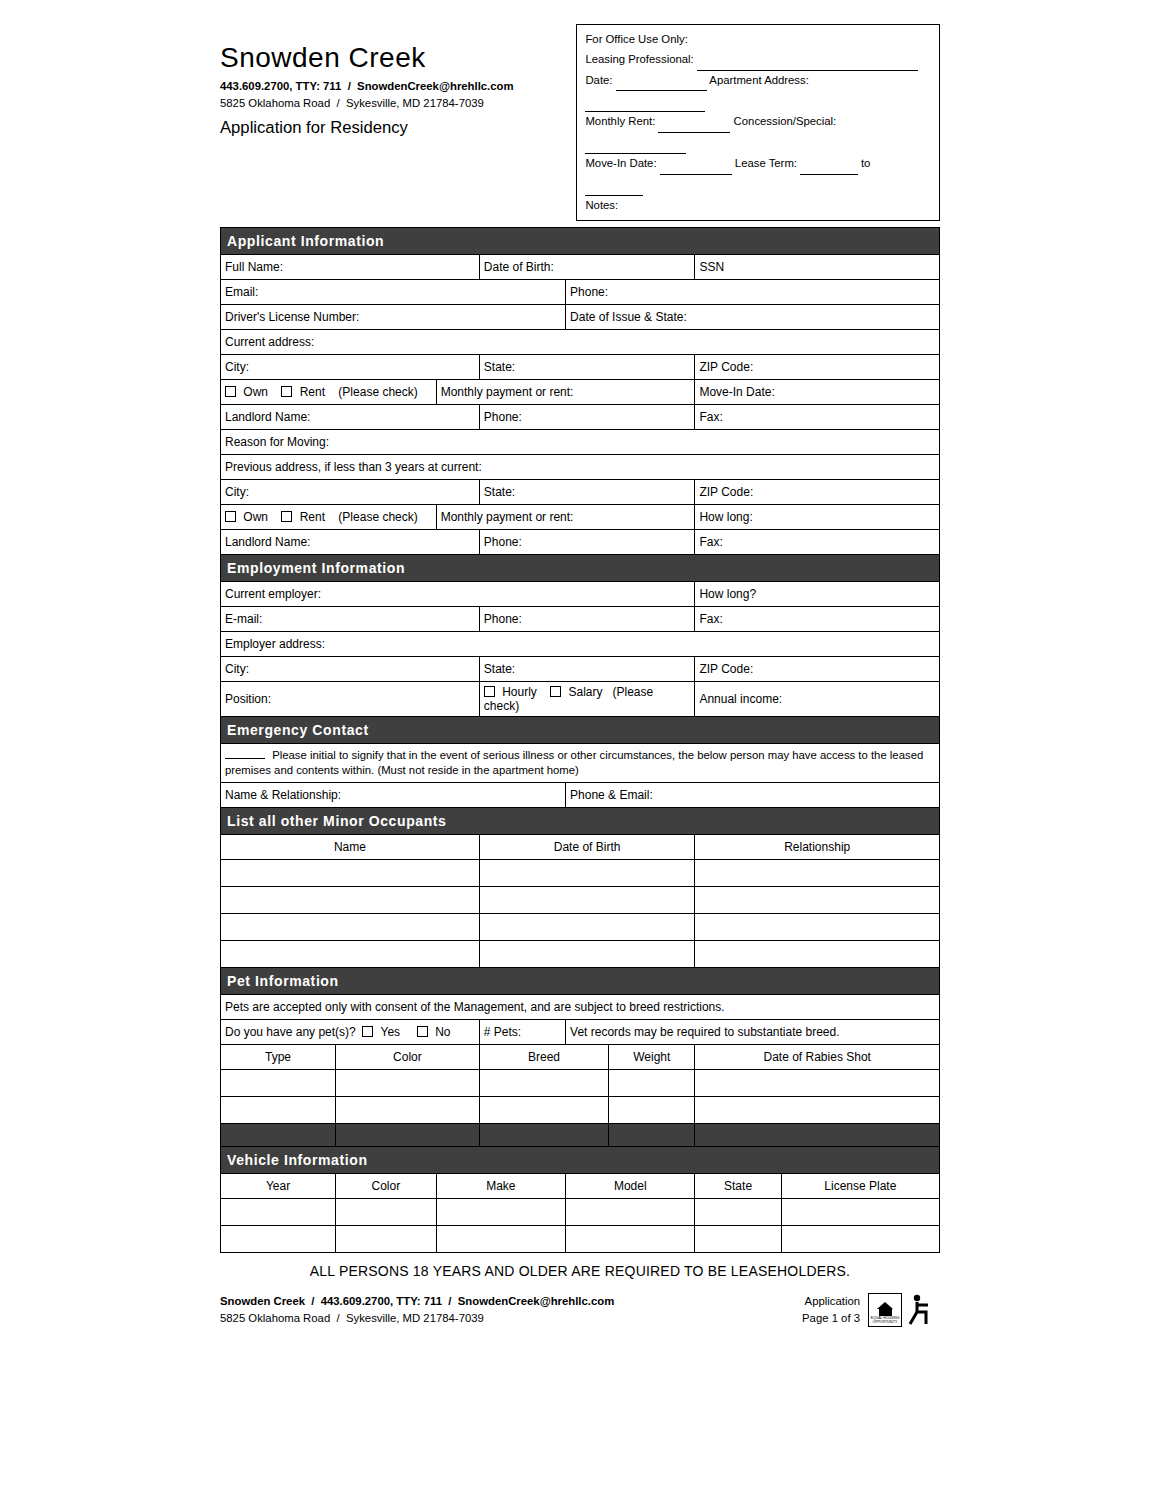Snowden Creek
443.609.2700, TTY: 711 / SnowdenCreek@hrehllc.com
5825 Oklahoma Road / Sykesville, MD 21784-7039
Application for Residency
For Office Use Only:
Leasing Professional:
Date: Apartment Address:
Monthly Rent: Concession/Special:
Move-In Date: Lease Term: to
Notes:
| Applicant Information |
| Full Name: | Date of Birth: | SSN |
| Email: | Phone: |
| Driver's License Number: | Date of Issue & State: |
| Current address: |
| City: | State: | ZIP Code: |
| Own Rent (Please check) | Monthly payment or rent: | Move-In Date: |
| Landlord Name: | Phone: | Fax: |
| Reason for Moving: |
| Previous address, if less than 3 years at current: |
| City: | State: | ZIP Code: |
| Own Rent (Please check) | Monthly payment or rent: | How long: |
| Landlord Name: | Phone: | Fax: |
| Employment Information |
| Current employer: | How long? |
| E-mail: | Phone: | Fax: |
| Employer address: |
| City: | State: | ZIP Code: |
| Position: | Hourly Salary (Please check) | Annual income: |
| Emergency Contact |
| Please initial to signify that in the event of serious illness or other circumstances, the below person may have access to the leased premises and contents within. (Must not reside in the apartment home) |
| Name & Relationship: | Phone & Email: |
| List all other Minor Occupants |
| Name | Date of Birth | Relationship |
| Pet Information |
| Pets are accepted only with consent of the Management, and are subject to breed restrictions. |
| Do you have any pet(s)? Yes No | # Pets: | Vet records may be required to substantiate breed. |
| Type | Color | Breed | Weight | Date of Rabies Shot |
| Vehicle Information |
| Year | Color | Make | Model | State | License Plate |
ALL PERSONS 18 YEARS AND OLDER ARE REQUIRED TO BE LEASEHOLDERS.
Snowden Creek / 443.609.2700, TTY: 711 / SnowdenCreek@hrehllc.com
5825 Oklahoma Road / Sykesville, MD 21784-7039
Application
Page 1 of 3
EQUAL HOUSING
OPPORTUNITY